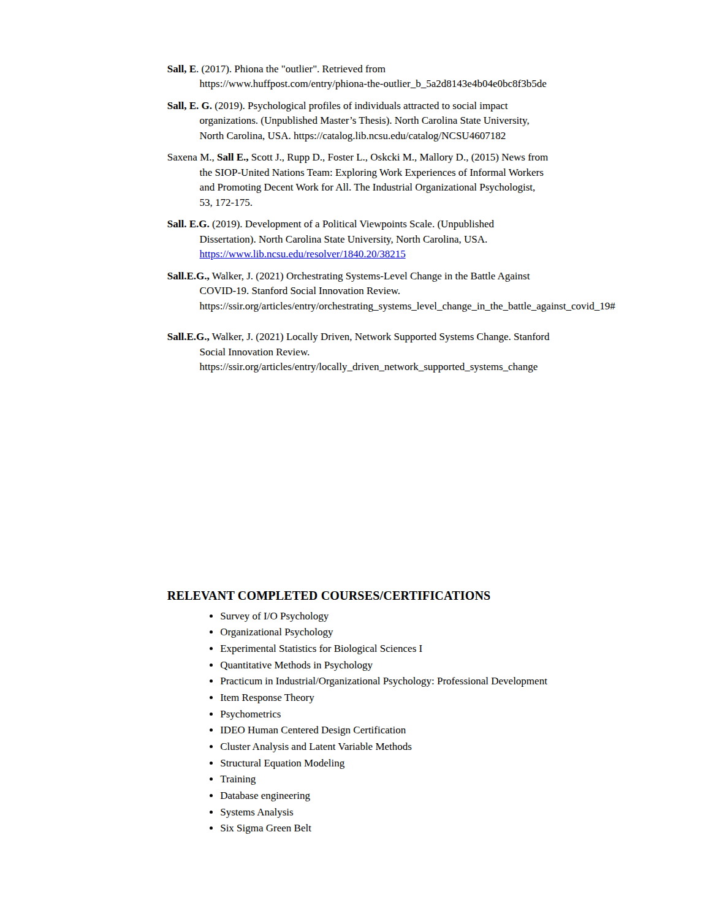Sall, E. (2017). Phiona the "outlier". Retrieved from https://www.huffpost.com/entry/phiona-the-outlier_b_5a2d8143e4b04e0bc8f3b5de
Sall, E. G. (2019). Psychological profiles of individuals attracted to social impact organizations. (Unpublished Master’s Thesis). North Carolina State University, North Carolina, USA. https://catalog.lib.ncsu.edu/catalog/NCSU4607182
Saxena M., Sall E., Scott J., Rupp D., Foster L., Oskcki M., Mallory D., (2015) News from the SIOP-United Nations Team: Exploring Work Experiences of Informal Workers and Promoting Decent Work for All. The Industrial Organizational Psychologist, 53, 172-175.
Sall. E.G. (2019). Development of a Political Viewpoints Scale. (Unpublished Dissertation). North Carolina State University, North Carolina, USA. https://www.lib.ncsu.edu/resolver/1840.20/38215
Sall.E.G., Walker, J. (2021) Orchestrating Systems-Level Change in the Battle Against COVID-19. Stanford Social Innovation Review. https://ssir.org/articles/entry/orchestrating_systems_level_change_in_the_battle_against_covid_19#
Sall.E.G., Walker, J. (2021) Locally Driven, Network Supported Systems Change. Stanford Social Innovation Review. https://ssir.org/articles/entry/locally_driven_network_supported_systems_change
RELEVANT COMPLETED COURSES/CERTIFICATIONS
Survey of I/O Psychology
Organizational Psychology
Experimental Statistics for Biological Sciences I
Quantitative Methods in Psychology
Practicum in Industrial/Organizational Psychology: Professional Development
Item Response Theory
Psychometrics
IDEO Human Centered Design Certification
Cluster Analysis and Latent Variable Methods
Structural Equation Modeling
Training
Database engineering
Systems Analysis
Six Sigma Green Belt